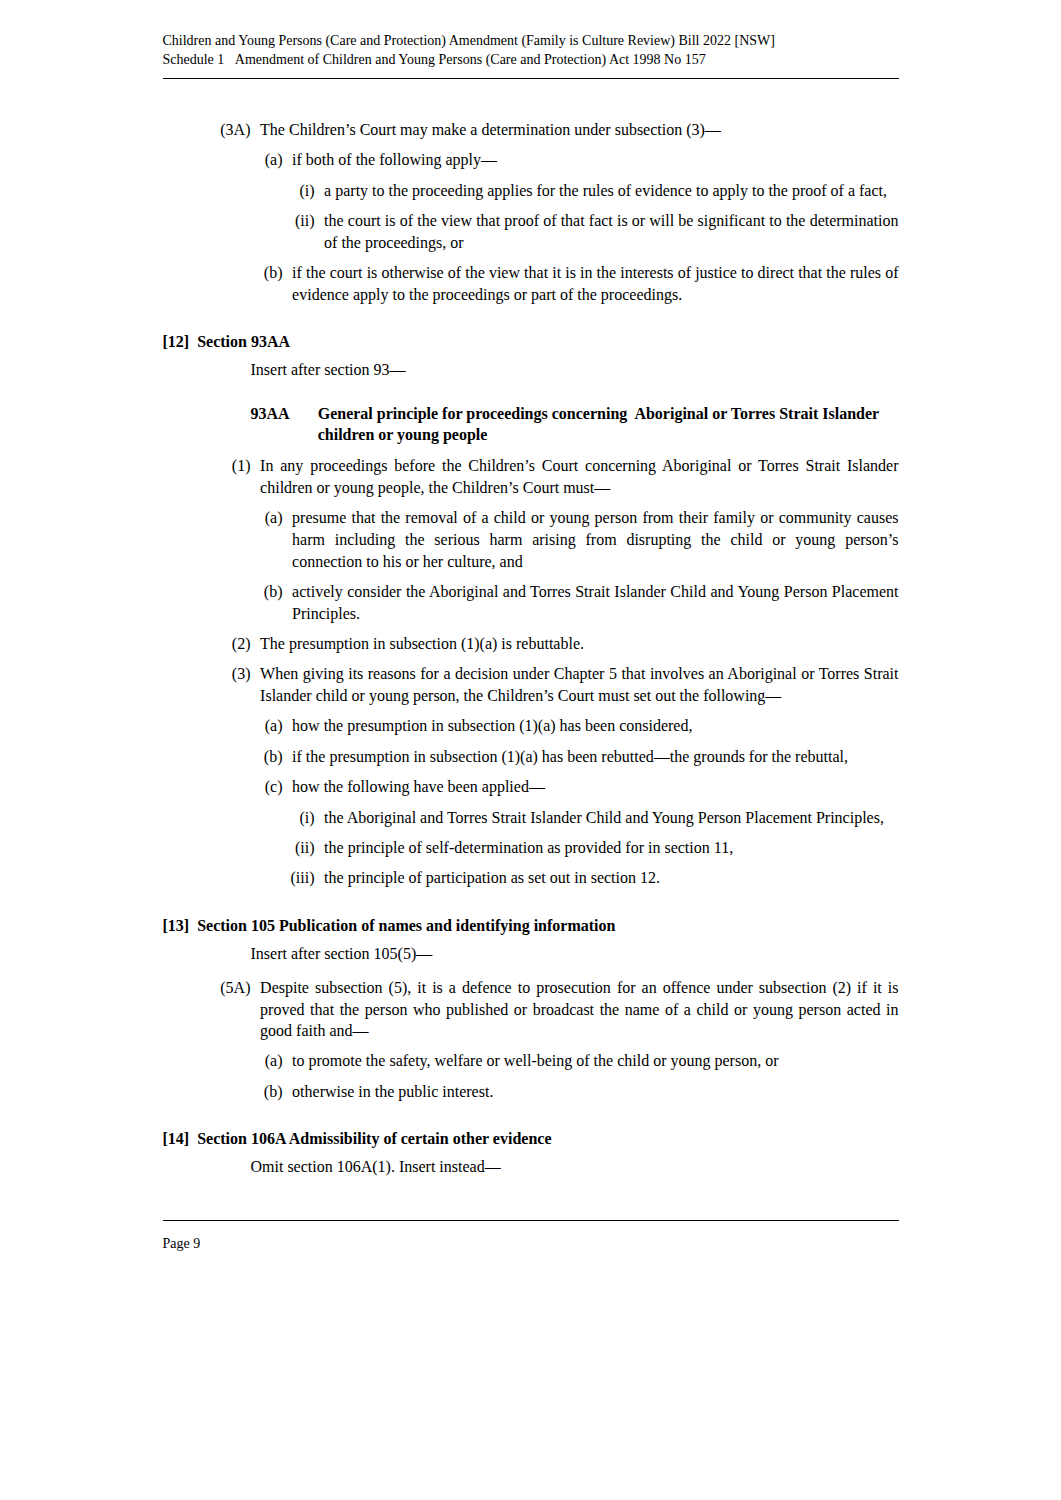Children and Young Persons (Care and Protection) Amendment (Family is Culture Review) Bill 2022 [NSW]
Schedule 1 Amendment of Children and Young Persons (Care and Protection) Act 1998 No 157
(3A)
The Children’s Court may make a determination under subsection (3)—
(a)
if both of the following apply—
(i)
a party to the proceeding applies for the rules of evidence to apply to the proof of a fact,
(ii)
the court is of the view that proof of that fact is or will be significant to the determination of the proceedings, or
(b)
if the court is otherwise of the view that it is in the interests of justice to direct that the rules of evidence apply to the proceedings or part of the proceedings.
[12] Section 93AA
Insert after section 93—
93AA
General principle for proceedings concerning Aboriginal or Torres Strait Islander children or young people
(1)
In any proceedings before the Children’s Court concerning Aboriginal or Torres Strait Islander children or young people, the Children’s Court must—
(a)
presume that the removal of a child or young person from their family or community causes harm including the serious harm arising from disrupting the child or young person’s connection to his or her culture, and
(b)
actively consider the Aboriginal and Torres Strait Islander Child and Young Person Placement Principles.
(2)
The presumption in subsection (1)(a) is rebuttable.
(3)
When giving its reasons for a decision under Chapter 5 that involves an Aboriginal or Torres Strait Islander child or young person, the Children’s Court must set out the following—
(a)
how the presumption in subsection (1)(a) has been considered,
(b)
if the presumption in subsection (1)(a) has been rebutted—the grounds for the rebuttal,
(c)
how the following have been applied—
(i)
the Aboriginal and Torres Strait Islander Child and Young Person Placement Principles,
(ii)
the principle of self-determination as provided for in section 11,
(iii)
the principle of participation as set out in section 12.
[13] Section 105 Publication of names and identifying information
Insert after section 105(5)—
(5A)
Despite subsection (5), it is a defence to prosecution for an offence under subsection (2) if it is proved that the person who published or broadcast the name of a child or young person acted in good faith and—
(a)
to promote the safety, welfare or well-being of the child or young person, or
(b)
otherwise in the public interest.
[14] Section 106A Admissibility of certain other evidence
Omit section 106A(1). Insert instead—
Page 9